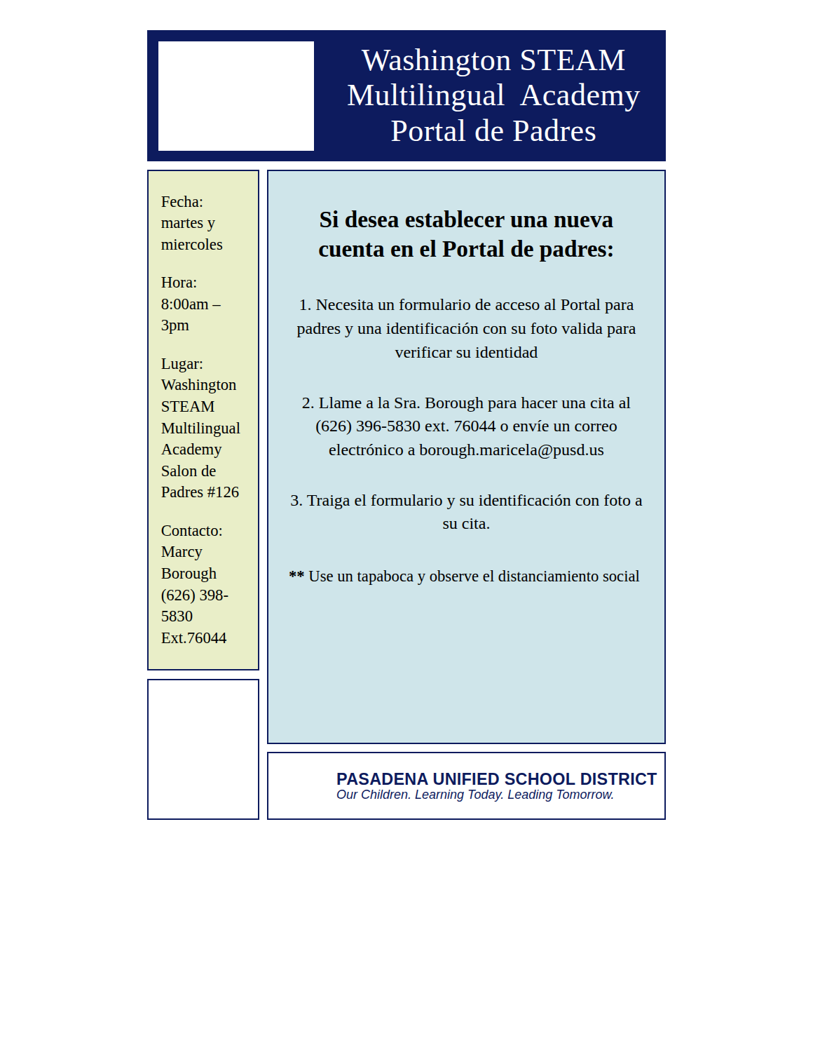Washington STEAM
Multilingual Academy
Portal de Padres
Fecha: martes y miercoles
Hora:
8:00am –3pm
Lugar:
Washington STEAM Multilingual Academy
Salon de Padres #126
Contacto:
Marcy Borough
(626) 398-5830
Ext.76044
Si desea establecer una nueva cuenta en el Portal de padres:
1. Necesita un formulario de acceso al Portal para padres y una identificación con su foto valida para verificar su identidad
2. Llame a la Sra. Borough para hacer una cita al (626) 396-5830 ext. 76044 o envíe un correo electrónico a borough.maricela@pusd.us
3. Traiga el formulario y su identificación con foto a su cita.
** Use un tapaboca y observe el distanciamiento social
PASADENA UNIFIED SCHOOL DISTRICT
Our Children. Learning Today. Leading Tomorrow.